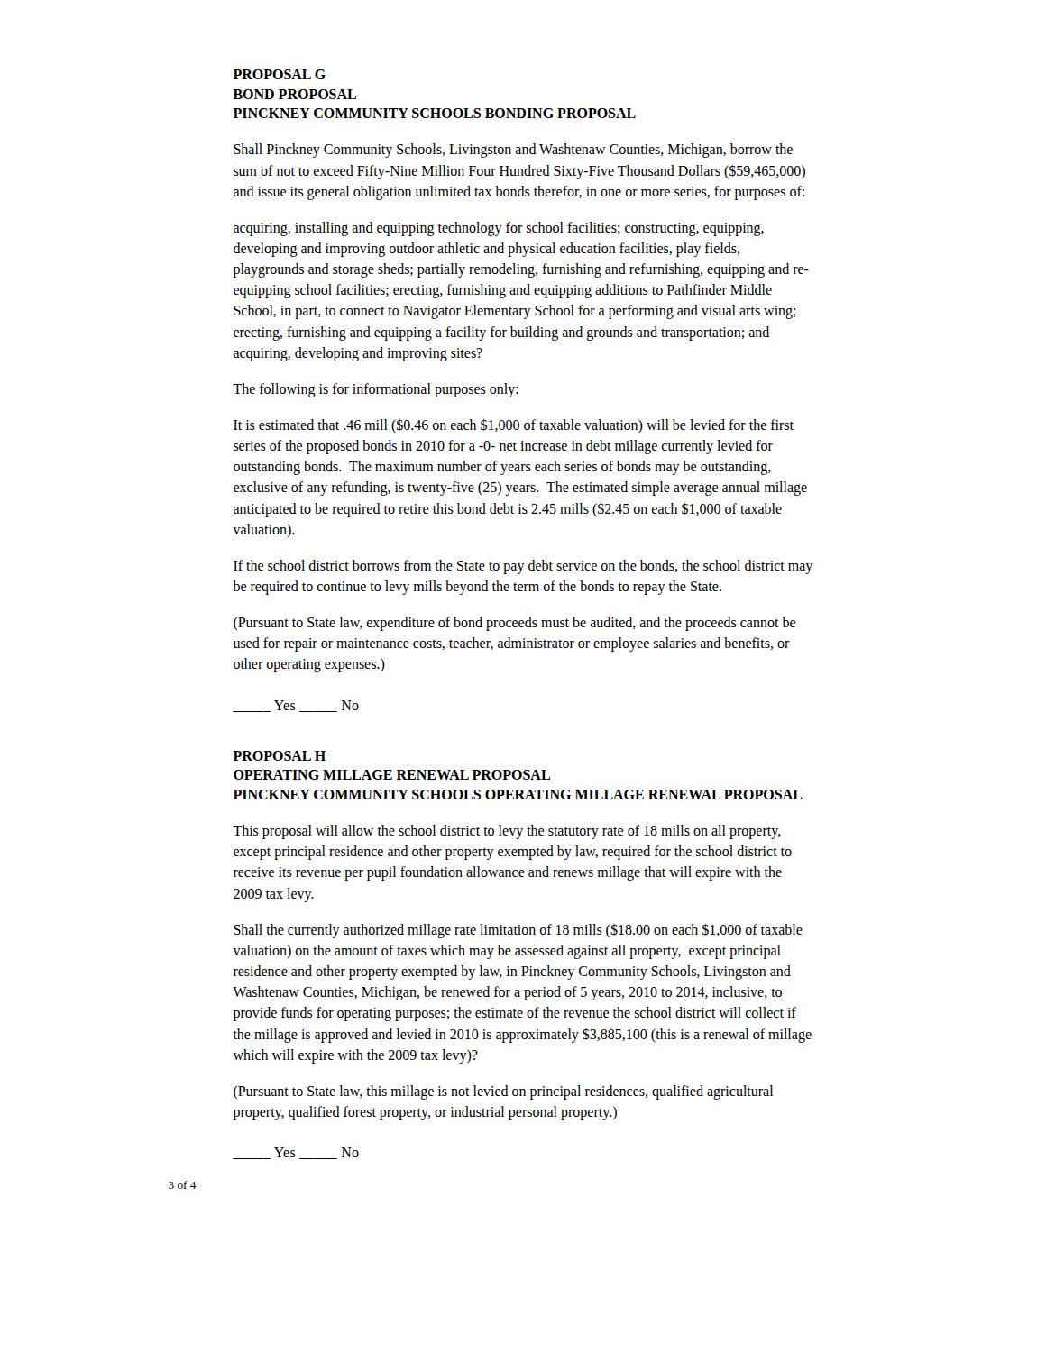PROPOSAL G
BOND PROPOSAL
PINCKNEY COMMUNITY SCHOOLS BONDING PROPOSAL
Shall Pinckney Community Schools, Livingston and Washtenaw Counties, Michigan, borrow the sum of not to exceed Fifty-Nine Million Four Hundred Sixty-Five Thousand Dollars ($59,465,000) and issue its general obligation unlimited tax bonds therefor, in one or more series, for purposes of:
acquiring, installing and equipping technology for school facilities; constructing, equipping, developing and improving outdoor athletic and physical education facilities, play fields, playgrounds and storage sheds; partially remodeling, furnishing and refurnishing, equipping and re-equipping school facilities; erecting, furnishing and equipping additions to Pathfinder Middle School, in part, to connect to Navigator Elementary School for a performing and visual arts wing; erecting, furnishing and equipping a facility for building and grounds and transportation; and acquiring, developing and improving sites?
The following is for informational purposes only:
It is estimated that .46 mill ($0.46 on each $1,000 of taxable valuation) will be levied for the first series of the proposed bonds in 2010 for a -0- net increase in debt millage currently levied for outstanding bonds. The maximum number of years each series of bonds may be outstanding, exclusive of any refunding, is twenty-five (25) years. The estimated simple average annual millage anticipated to be required to retire this bond debt is 2.45 mills ($2.45 on each $1,000 of taxable valuation).
If the school district borrows from the State to pay debt service on the bonds, the school district may be required to continue to levy mills beyond the term of the bonds to repay the State.
(Pursuant to State law, expenditure of bond proceeds must be audited, and the proceeds cannot be used for repair or maintenance costs, teacher, administrator or employee salaries and benefits, or other operating expenses.)
_____ Yes _____ No
PROPOSAL H
OPERATING MILLAGE RENEWAL PROPOSAL
PINCKNEY COMMUNITY SCHOOLS OPERATING MILLAGE RENEWAL PROPOSAL
This proposal will allow the school district to levy the statutory rate of 18 mills on all property, except principal residence and other property exempted by law, required for the school district to receive its revenue per pupil foundation allowance and renews millage that will expire with the 2009 tax levy.
Shall the currently authorized millage rate limitation of 18 mills ($18.00 on each $1,000 of taxable valuation) on the amount of taxes which may be assessed against all property, except principal residence and other property exempted by law, in Pinckney Community Schools, Livingston and Washtenaw Counties, Michigan, be renewed for a period of 5 years, 2010 to 2014, inclusive, to provide funds for operating purposes; the estimate of the revenue the school district will collect if the millage is approved and levied in 2010 is approximately $3,885,100 (this is a renewal of millage which will expire with the 2009 tax levy)?
(Pursuant to State law, this millage is not levied on principal residences, qualified agricultural property, qualified forest property, or industrial personal property.)
_____ Yes _____ No
3 of 4